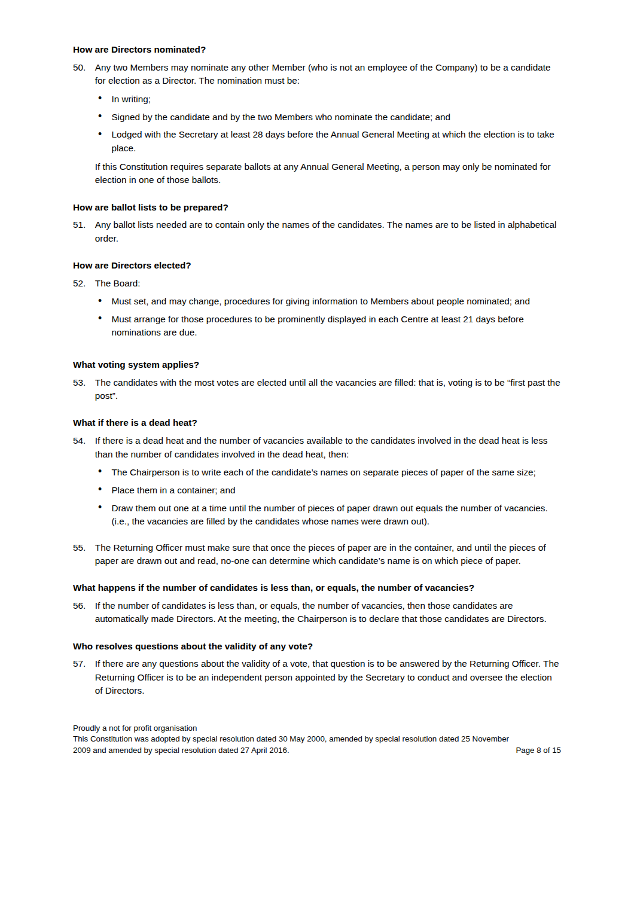How are Directors nominated?
50.
Any two Members may nominate any other Member (who is not an employee of the Company) to be a candidate for election as a Director. The nomination must be:
In writing;
Signed by the candidate and by the two Members who nominate the candidate; and
Lodged with the Secretary at least 28 days before the Annual General Meeting at which the election is to take place.
If this Constitution requires separate ballots at any Annual General Meeting, a person may only be nominated for election in one of those ballots.
How are ballot lists to be prepared?
51.
Any ballot lists needed are to contain only the names of the candidates. The names are to be listed in alphabetical order.
How are Directors elected?
52.
The Board:
Must set, and may change, procedures for giving information to Members about people nominated; and
Must arrange for those procedures to be prominently displayed in each Centre at least 21 days before nominations are due.
What voting system applies?
53.
The candidates with the most votes are elected until all the vacancies are filled: that is, voting is to be “first past the post”.
What if there is a dead heat?
54.
If there is a dead heat and the number of vacancies available to the candidates involved in the dead heat is less than the number of candidates involved in the dead heat, then:
The Chairperson is to write each of the candidate’s names on separate pieces of paper of the same size;
Place them in a container; and
Draw them out one at a time until the number of pieces of paper drawn out equals the number of vacancies. (i.e., the vacancies are filled by the candidates whose names were drawn out).
55.
The Returning Officer must make sure that once the pieces of paper are in the container, and until the pieces of paper are drawn out and read, no-one can determine which candidate’s name is on which piece of paper.
What happens if the number of candidates is less than, or equals, the number of vacancies?
56.
If the number of candidates is less than, or equals, the number of vacancies, then those candidates are automatically made Directors. At the meeting, the Chairperson is to declare that those candidates are Directors.
Who resolves questions about the validity of any vote?
57.
If there are any questions about the validity of a vote, that question is to be answered by the Returning Officer. The Returning Officer is to be an independent person appointed by the Secretary to conduct and oversee the election of Directors.
Proudly a not for profit organisation
This Constitution was adopted by special resolution dated 30 May 2000, amended by special resolution dated 25 November 2009 and amended by special resolution dated 27 April 2016.
Page 8 of 15